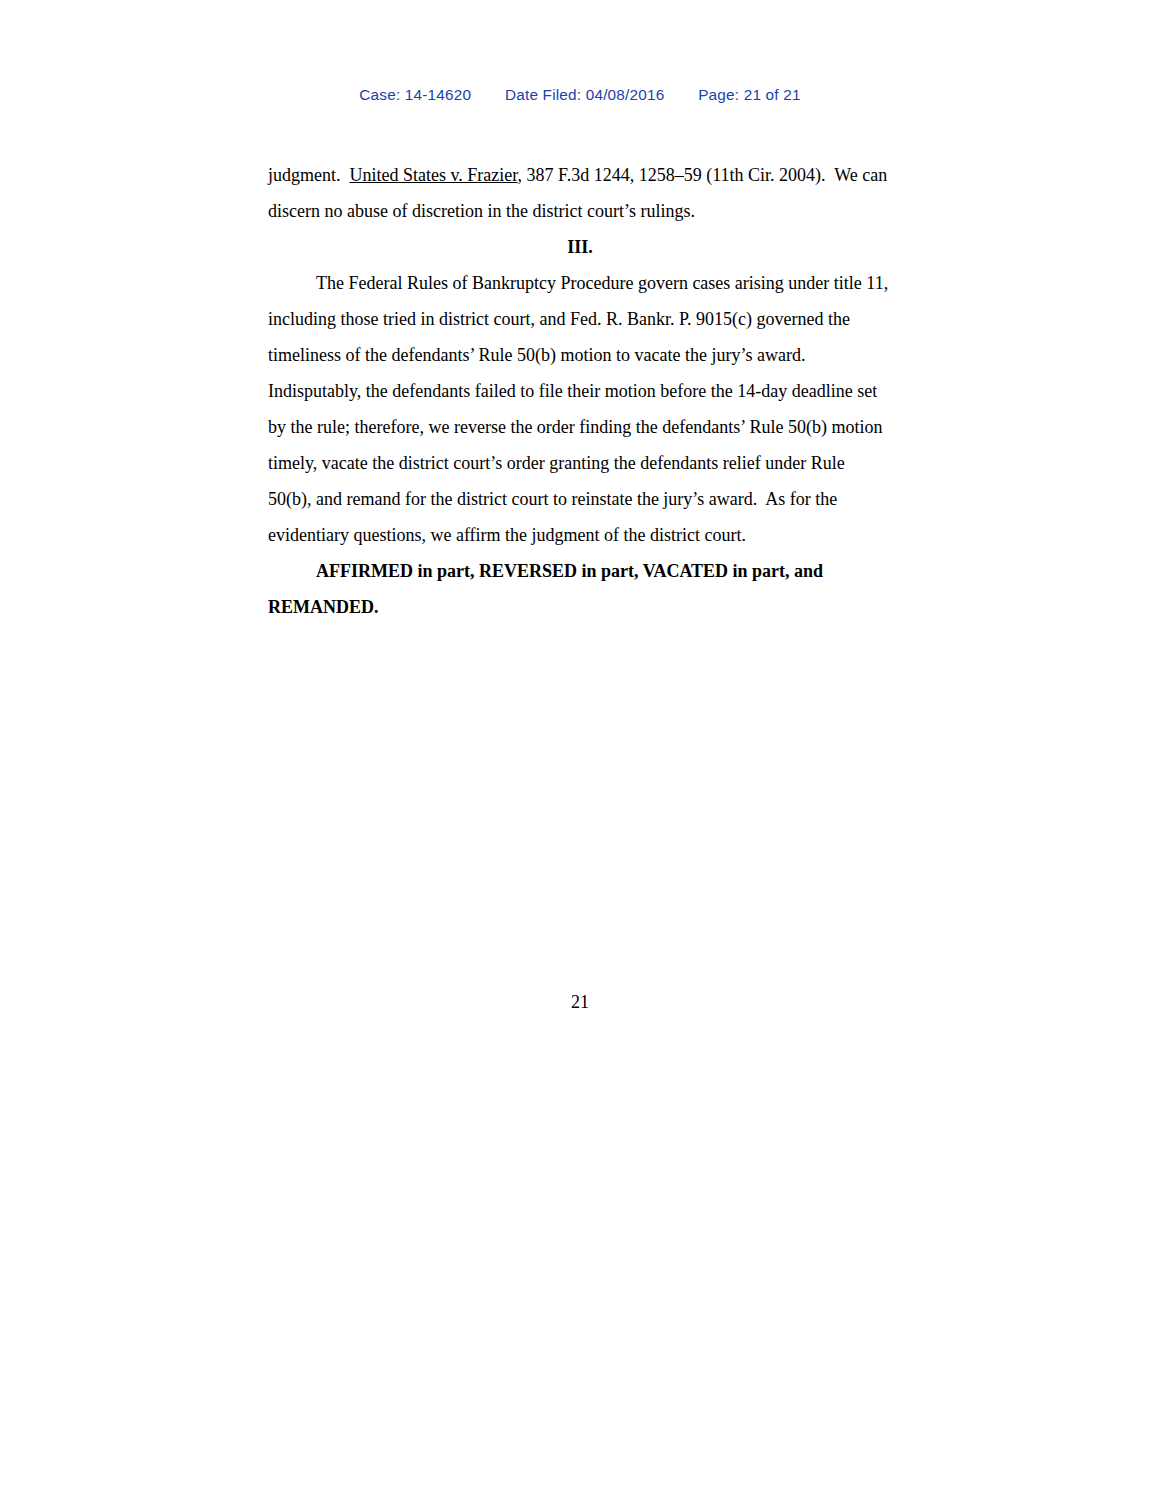Case: 14-14620 Date Filed: 04/08/2016 Page: 21 of 21
judgment. United States v. Frazier, 387 F.3d 1244, 1258–59 (11th Cir. 2004). We can discern no abuse of discretion in the district court’s rulings.
III.
The Federal Rules of Bankruptcy Procedure govern cases arising under title 11, including those tried in district court, and Fed. R. Bankr. P. 9015(c) governed the timeliness of the defendants’ Rule 50(b) motion to vacate the jury’s award. Indisputably, the defendants failed to file their motion before the 14-day deadline set by the rule; therefore, we reverse the order finding the defendants’ Rule 50(b) motion timely, vacate the district court’s order granting the defendants relief under Rule 50(b), and remand for the district court to reinstate the jury’s award. As for the evidentiary questions, we affirm the judgment of the district court.
AFFIRMED in part, REVERSED in part, VACATED in part, and REMANDED.
21